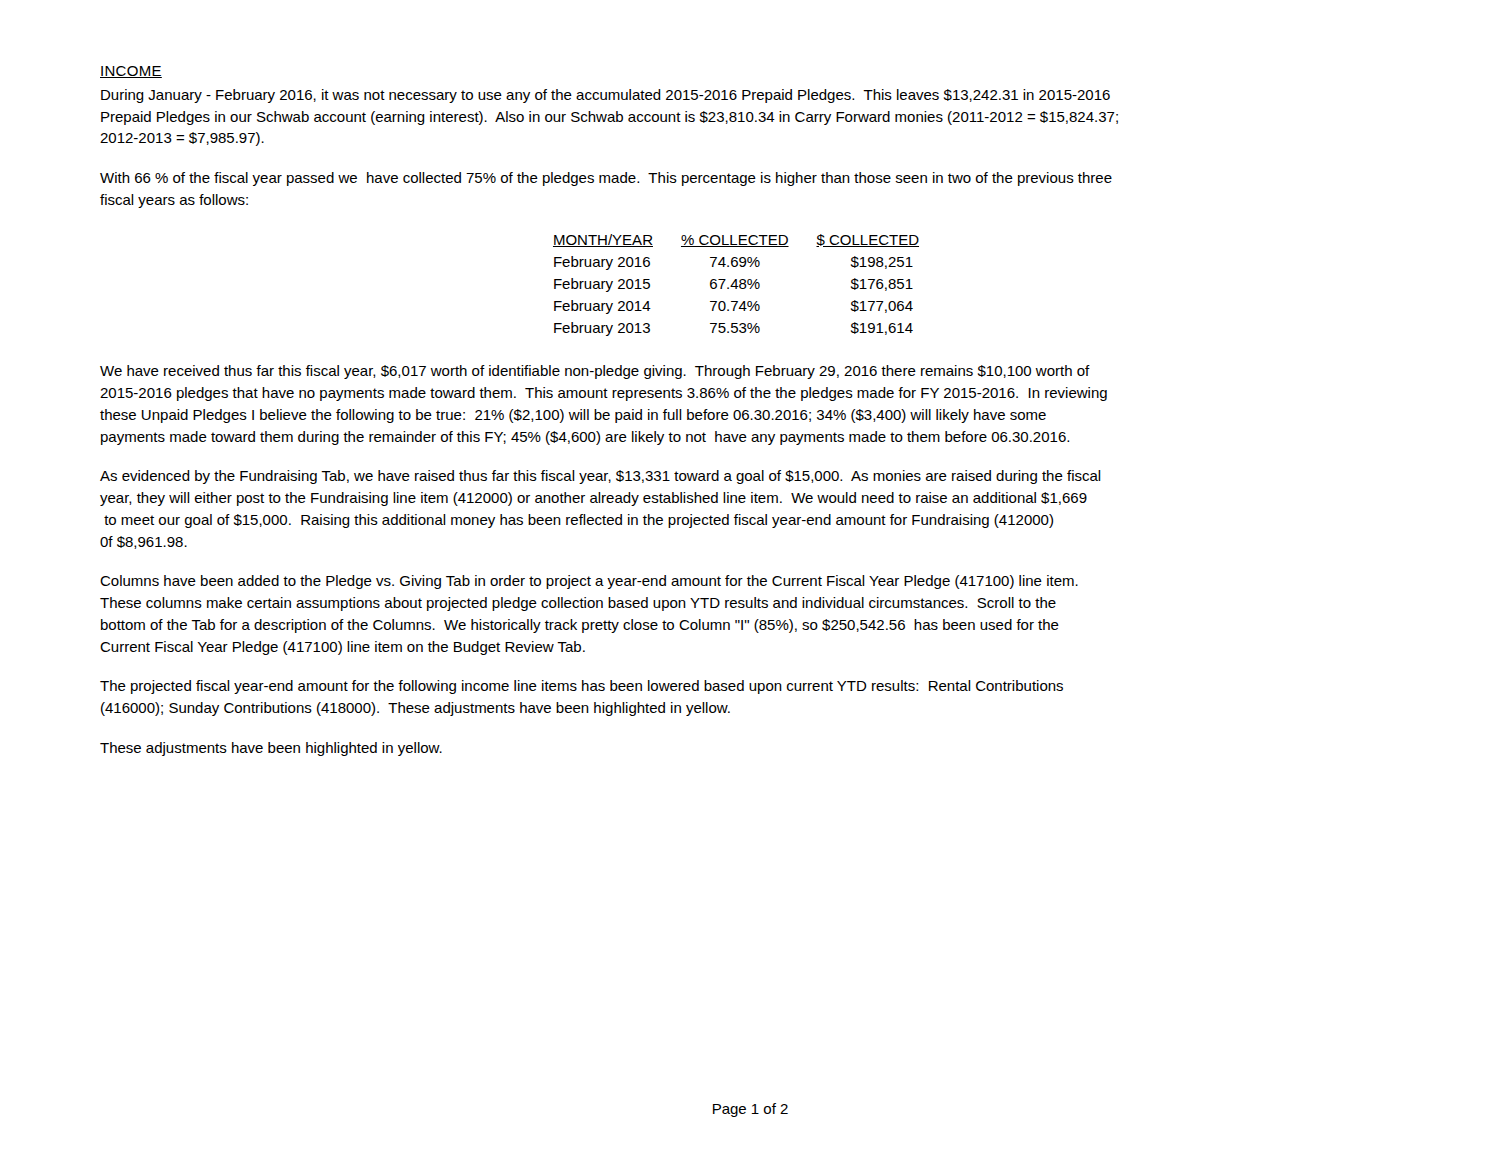INCOME
During January - February 2016, it was not necessary to use any of the accumulated 2015-2016 Prepaid Pledges. This leaves $13,242.31 in 2015-2016
Prepaid Pledges in our Schwab account (earning interest). Also in our Schwab account is $23,810.34 in Carry Forward monies (2011-2012 = $15,824.37;
2012-2013 = $7,985.97).
With 66 % of the fiscal year passed we have collected 75% of the pledges made. This percentage is higher than those seen in two of the previous three
fiscal years as follows:
| MONTH/YEAR | % COLLECTED | $ COLLECTED |
| --- | --- | --- |
| February 2016 | 74.69% | $198,251 |
| February 2015 | 67.48% | $176,851 |
| February 2014 | 70.74% | $177,064 |
| February 2013 | 75.53% | $191,614 |
We have received thus far this fiscal year, $6,017 worth of identifiable non-pledge giving. Through February 29, 2016 there remains $10,100 worth of
2015-2016 pledges that have no payments made toward them. This amount represents 3.86% of the the pledges made for FY 2015-2016. In reviewing
these Unpaid Pledges I believe the following to be true: 21% ($2,100) will be paid in full before 06.30.2016; 34% ($3,400) will likely have some
payments made toward them during the remainder of this FY; 45% ($4,600) are likely to not have any payments made to them before 06.30.2016.
As evidenced by the Fundraising Tab, we have raised thus far this fiscal year, $13,331 toward a goal of $15,000. As monies are raised during the fiscal
year, they will either post to the Fundraising line item (412000) or another already established line item. We would need to raise an additional $1,669
to meet our goal of $15,000. Raising this additional money has been reflected in the projected fiscal year-end amount for Fundraising (412000)
0f $8,961.98.
Columns have been added to the Pledge vs. Giving Tab in order to project a year-end amount for the Current Fiscal Year Pledge (417100) line item.
These columns make certain assumptions about projected pledge collection based upon YTD results and individual circumstances. Scroll to the
bottom of the Tab for a description of the Columns. We historically track pretty close to Column "I" (85%), so $250,542.56 has been used for the
Current Fiscal Year Pledge (417100) line item on the Budget Review Tab.
The projected fiscal year-end amount for the following income line items has been lowered based upon current YTD results: Rental Contributions
(416000); Sunday Contributions (418000). These adjustments have been highlighted in yellow.
These adjustments have been highlighted in yellow.
Page 1 of 2